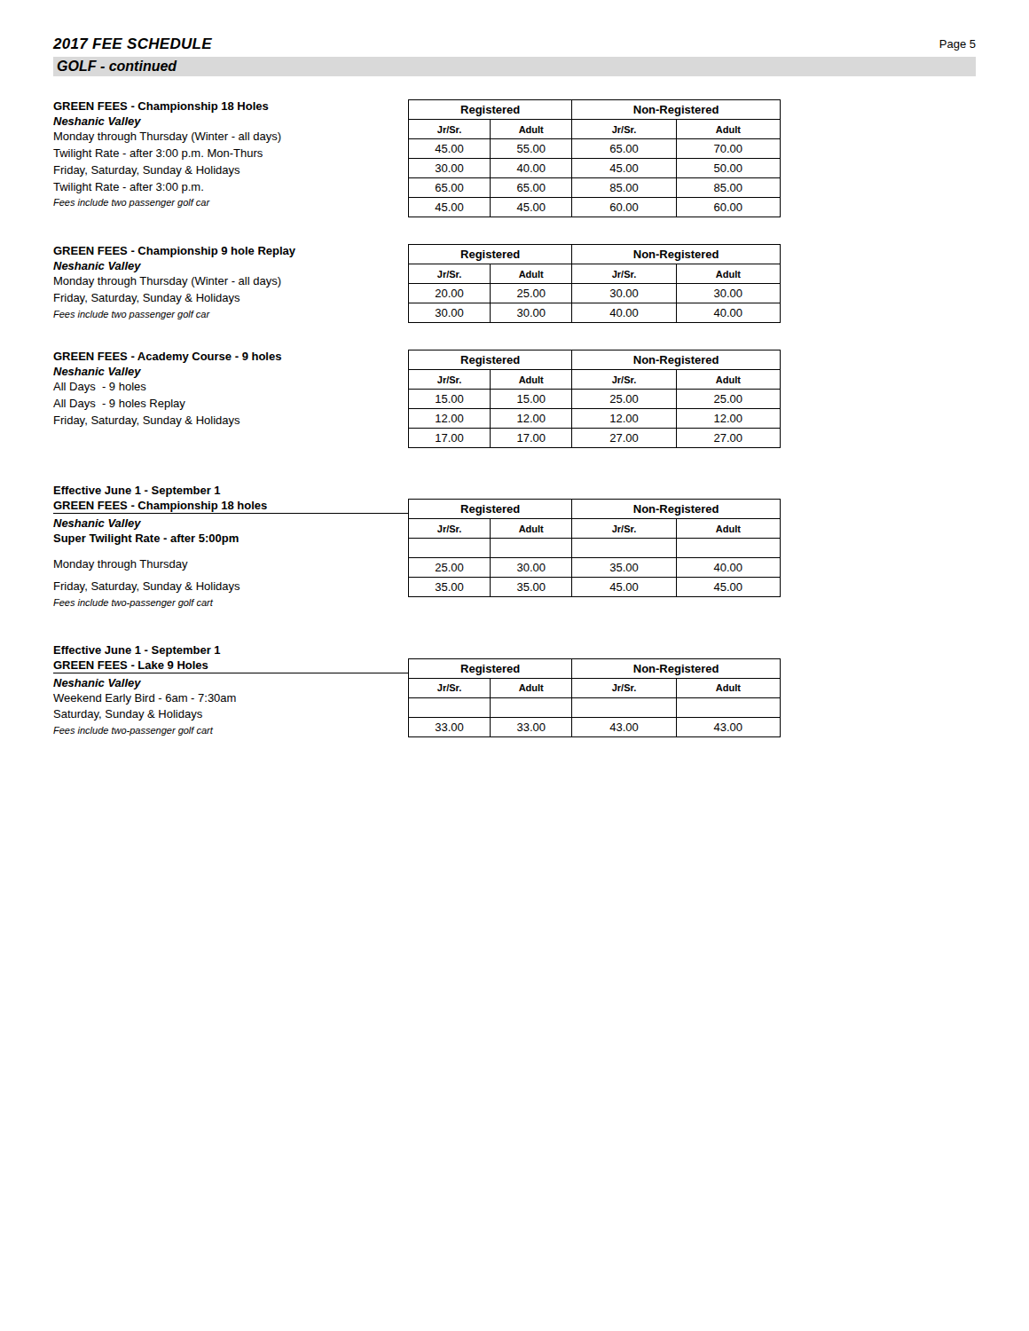Page 5
2017 FEE SCHEDULE
GOLF - continued
GREEN FEES - Championship 18 Holes
Neshanic Valley
Monday through Thursday (Winter - all days)
Twilight Rate - after 3:00 p.m. Mon-Thurs
Friday, Saturday, Sunday & Holidays
Twilight Rate - after 3:00 p.m.
Fees include two passenger golf car
| Registered | Non-Registered |
| --- | --- |
| Jr/Sr. | Adult | Jr/Sr. | Adult |
| 45.00 | 55.00 | 65.00 | 70.00 |
| 30.00 | 40.00 | 45.00 | 50.00 |
| 65.00 | 65.00 | 85.00 | 85.00 |
| 45.00 | 45.00 | 60.00 | 60.00 |
GREEN FEES - Championship 9 hole Replay
Neshanic Valley
Monday through Thursday (Winter - all days)
Friday, Saturday, Sunday & Holidays
Fees include two passenger golf car
| Registered | Non-Registered |
| --- | --- |
| Jr/Sr. | Adult | Jr/Sr. | Adult |
| 20.00 | 25.00 | 30.00 | 30.00 |
| 30.00 | 30.00 | 40.00 | 40.00 |
GREEN FEES - Academy Course - 9 holes
Neshanic Valley
All Days - 9 holes
All Days - 9 holes Replay
Friday, Saturday, Sunday & Holidays
| Registered | Non-Registered |
| --- | --- |
| Jr/Sr. | Adult | Jr/Sr. | Adult |
| 15.00 | 15.00 | 25.00 | 25.00 |
| 12.00 | 12.00 | 12.00 | 12.00 |
| 17.00 | 17.00 | 27.00 | 27.00 |
Effective June 1 - September 1
GREEN FEES - Championship 18 holes
Neshanic Valley
Super Twilight Rate - after 5:00pm
Monday through Thursday
Friday, Saturday, Sunday & Holidays
Fees include two-passenger golf cart
| Registered | Non-Registered |
| --- | --- |
| Jr/Sr. | Adult | Jr/Sr. | Adult |
| 25.00 | 30.00 | 35.00 | 40.00 |
| 35.00 | 35.00 | 45.00 | 45.00 |
Effective June 1 - September 1
GREEN FEES - Lake 9 Holes
Neshanic Valley
Weekend Early Bird - 6am - 7:30am
Saturday, Sunday & Holidays
Fees include two-passenger golf cart
| Registered | Non-Registered |
| --- | --- |
| Jr/Sr. | Adult | Jr/Sr. | Adult |
| 33.00 | 33.00 | 43.00 | 43.00 |